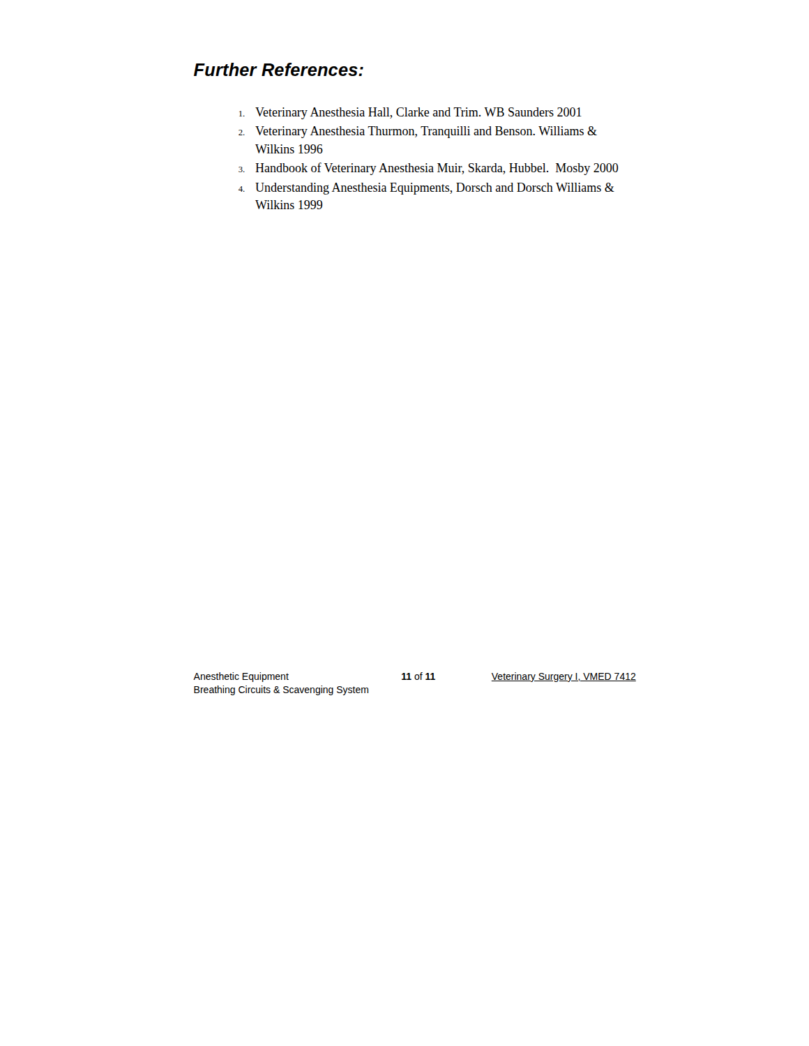Further References:
Veterinary Anesthesia Hall, Clarke and Trim. WB Saunders 2001
Veterinary Anesthesia Thurmon, Tranquilli and Benson. Williams & Wilkins 1996
Handbook of Veterinary Anesthesia Muir, Skarda, Hubbel. Mosby 2000
Understanding Anesthesia Equipments, Dorsch and Dorsch Williams & Wilkins 1999
Anesthetic Equipment
Breathing Circuits & Scavenging System
11 of 11
Veterinary Surgery I, VMED 7412